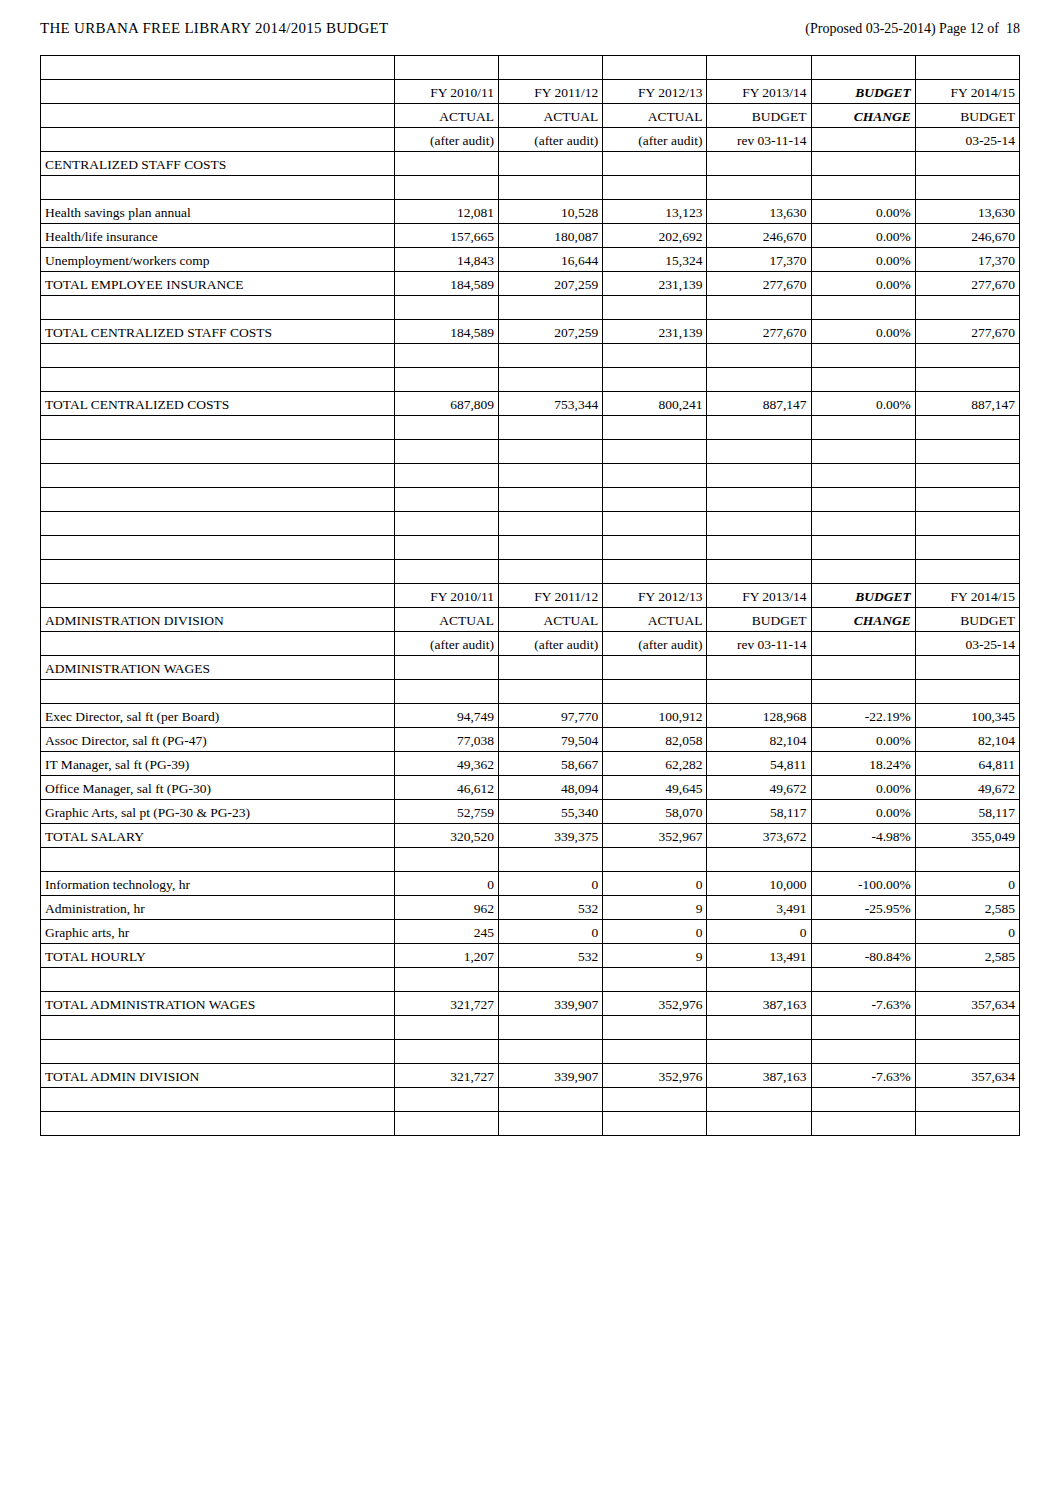THE URBANA FREE LIBRARY 2014/2015 BUDGET
(Proposed 03-25-2014) Page 12 of 18
| | FY 2010/11 | FY 2011/12 | FY 2012/13 | FY 2013/14 | BUDGET | FY 2014/15 |
| | ACTUAL | ACTUAL | ACTUAL | BUDGET | CHANGE | BUDGET |
| | (after audit) | (after audit) | (after audit) | rev 03-11-14 | | 03-25-14 |
| CENTRALIZED STAFF COSTS | | | | | | |
| Health savings plan annual | 12,081 | 10,528 | 13,123 | 13,630 | 0.00% | 13,630 |
| Health/life insurance | 157,665 | 180,087 | 202,692 | 246,670 | 0.00% | 246,670 |
| Unemployment/workers comp | 14,843 | 16,644 | 15,324 | 17,370 | 0.00% | 17,370 |
| TOTAL EMPLOYEE INSURANCE | 184,589 | 207,259 | 231,139 | 277,670 | 0.00% | 277,670 |
| TOTAL CENTRALIZED STAFF COSTS | 184,589 | 207,259 | 231,139 | 277,670 | 0.00% | 277,670 |
| TOTAL CENTRALIZED COSTS | 687,809 | 753,344 | 800,241 | 887,147 | 0.00% | 887,147 |
| | FY 2010/11 | FY 2011/12 | FY 2012/13 | FY 2013/14 | BUDGET | FY 2014/15 |
| ADMINISTRATION DIVISION | ACTUAL | ACTUAL | ACTUAL | BUDGET | CHANGE | BUDGET |
| | (after audit) | (after audit) | (after audit) | rev 03-11-14 | | 03-25-14 |
| ADMINISTRATION WAGES | | | | | | |
| Exec Director, sal ft (per Board) | 94,749 | 97,770 | 100,912 | 128,968 | -22.19% | 100,345 |
| Assoc Director, sal ft (PG-47) | 77,038 | 79,504 | 82,058 | 82,104 | 0.00% | 82,104 |
| IT Manager, sal ft (PG-39) | 49,362 | 58,667 | 62,282 | 54,811 | 18.24% | 64,811 |
| Office Manager, sal ft (PG-30) | 46,612 | 48,094 | 49,645 | 49,672 | 0.00% | 49,672 |
| Graphic Arts, sal pt (PG-30 & PG-23) | 52,759 | 55,340 | 58,070 | 58,117 | 0.00% | 58,117 |
| TOTAL SALARY | 320,520 | 339,375 | 352,967 | 373,672 | -4.98% | 355,049 |
| Information technology, hr | 0 | 0 | 0 | 10,000 | -100.00% | 0 |
| Administration, hr | 962 | 532 | 9 | 3,491 | -25.95% | 2,585 |
| Graphic arts, hr | 245 | 0 | 0 | 0 | | 0 |
| TOTAL HOURLY | 1,207 | 532 | 9 | 13,491 | -80.84% | 2,585 |
| TOTAL ADMINISTRATION WAGES | 321,727 | 339,907 | 352,976 | 387,163 | -7.63% | 357,634 |
| TOTAL ADMIN DIVISION | 321,727 | 339,907 | 352,976 | 387,163 | -7.63% | 357,634 |